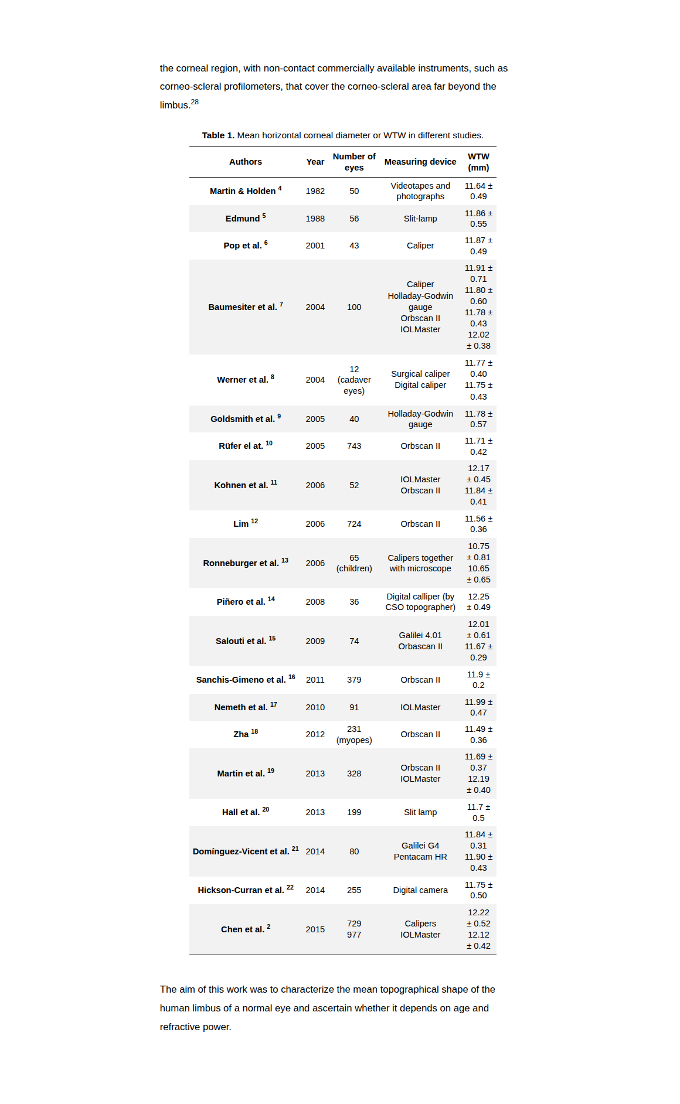the corneal region, with non-contact commercially available instruments, such as corneo-scleral profilometers, that cover the corneo-scleral area far beyond the limbus.28
Table 1. Mean horizontal corneal diameter or WTW in different studies.
| Authors | Year | Number of eyes | Measuring device | WTW (mm) |
| --- | --- | --- | --- | --- |
| Martin & Holden 4 | 1982 | 50 | Videotapes and photographs | 11.64 ± 0.49 |
| Edmund 5 | 1988 | 56 | Slit-lamp | 11.86 ± 0.55 |
| Pop et al. 6 | 2001 | 43 | Caliper | 11.87 ± 0.49 |
| Baumesiter et al. 7 | 2004 | 100 | Caliper Holladay-Godwin gauge Orbscan II IOLMaster | 11.91 ± 0.71 11.80 ± 0.60 11.78 ± 0.43 12.02 ± 0.38 |
| Werner et al. 8 | 2004 | 12 (cadaver eyes) | Surgical caliper Digital caliper | 11.77 ± 0.40 11.75 ± 0.43 |
| Goldsmith et al. 9 | 2005 | 40 | Holladay-Godwin gauge | 11.78 ± 0.57 |
| Rüfer el at. 10 | 2005 | 743 | Orbscan II | 11.71 ± 0.42 |
| Kohnen et al. 11 | 2006 | 52 | IOLMaster Orbscan II | 12.17 ± 0.45 11.84 ± 0.41 |
| Lim 12 | 2006 | 724 | Orbscan II | 11.56 ± 0.36 |
| Ronneburger et al. 13 | 2006 | 65 (children) | Calipers together with microscope | 10.75 ± 0.81 10.65 ± 0.65 |
| Piñero et al. 14 | 2008 | 36 | Digital calliper (by CSO topographer) | 12.25 ± 0.49 |
| Salouti et al. 15 | 2009 | 74 | Galilei 4.01 Orbascan II | 12.01 ± 0.61 11.67 ± 0.29 |
| Sanchis-Gimeno et al. 16 | 2011 | 379 | Orbscan II | 11.9 ± 0.2 |
| Nemeth et al. 17 | 2010 | 91 | IOLMaster | 11.99 ± 0.47 |
| Zha 18 | 2012 | 231 (myopes) | Orbscan II | 11.49 ± 0.36 |
| Martin et al. 19 | 2013 | 328 | Orbscan II IOLMaster | 11.69 ± 0.37 12.19 ± 0.40 |
| Hall et al. 20 | 2013 | 199 | Slit lamp | 11.7 ± 0.5 |
| Domínguez-Vicent et al. 21 | 2014 | 80 | Galilei G4 Pentacam HR | 11.84 ± 0.31 11.90 ± 0.43 |
| Hickson-Curran et al. 22 | 2014 | 255 | Digital camera | 11.75 ± 0.50 |
| Chen et al. 2 | 2015 | 729 977 | Calipers IOLMaster | 12.22 ± 0.52 12.12 ± 0.42 |
The aim of this work was to characterize the mean topographical shape of the human limbus of a normal eye and ascertain whether it depends on age and refractive power.